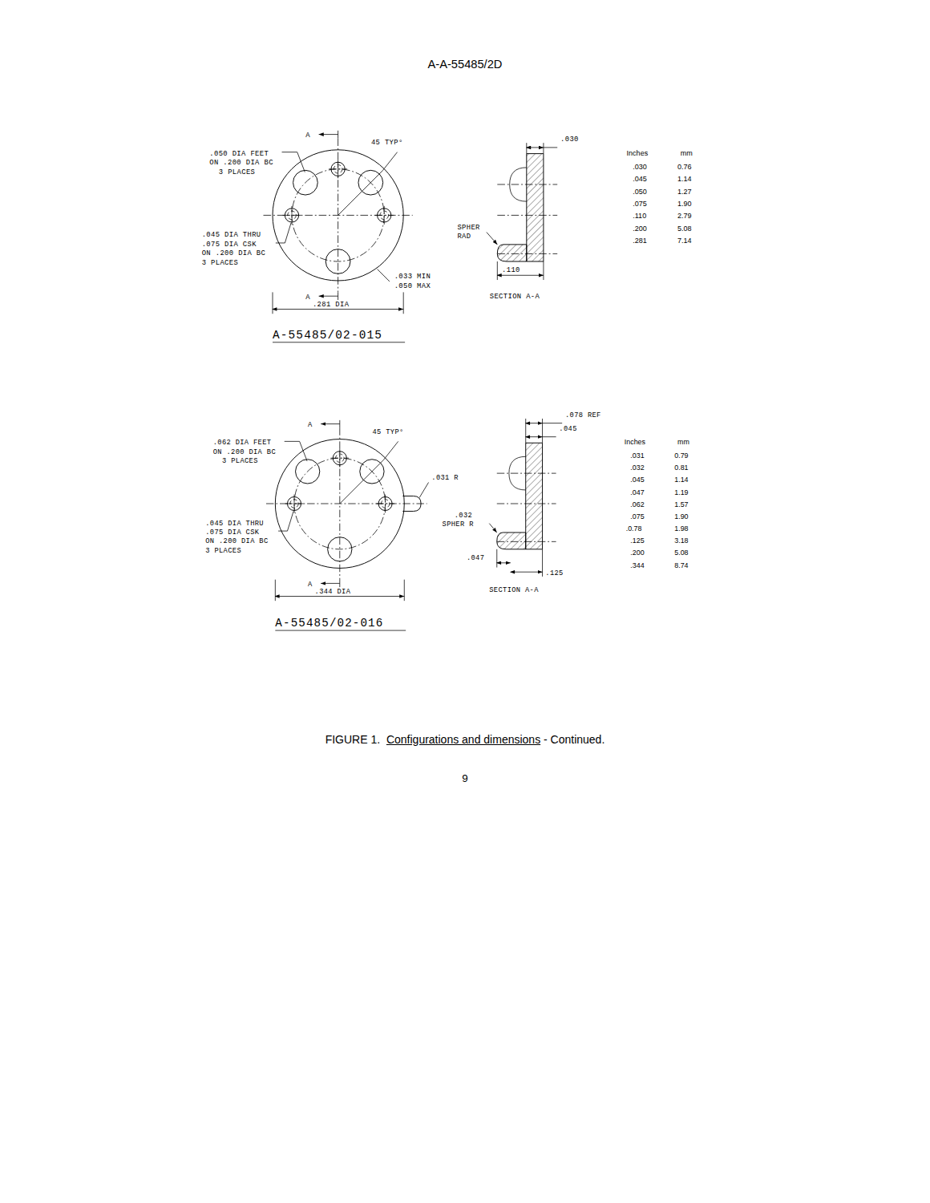A-A-55485/2D
45 TYP° A A .050 DIA FEET ON .200 DIA BC 3 PLACES .045 DIA THRU .075 DIA CSK ON .200 DIA BC 3 PLACES .033 MIN .050 MAX .281 DIA A-55485/02-015 .030 SPHER RAD .110 SECTION A-A Inches mm .030 0.76 .045 1.14 .050 1.27 .075 1.90 .110 2.79 .200 5.08 .281 7.14
45 TYP° A A .062 DIA FEET ON .200 DIA BC 3 PLACES .045 DIA THRU .075 DIA CSK ON .200 DIA BC 3 PLACES .031 R .344 DIA A-55485/02-016 .078 REF .045 .032 SPHER R .047 .125 SECTION A-A Inches mm .031 0.79 .032 0.81 .045 1.14 .047 1.19 .062 1.57 .075 1.90 .0.78 1.98 .125 3.18 .200 5.08 .344 8.74
FIGURE 1. Configurations and dimensions - Continued.
9